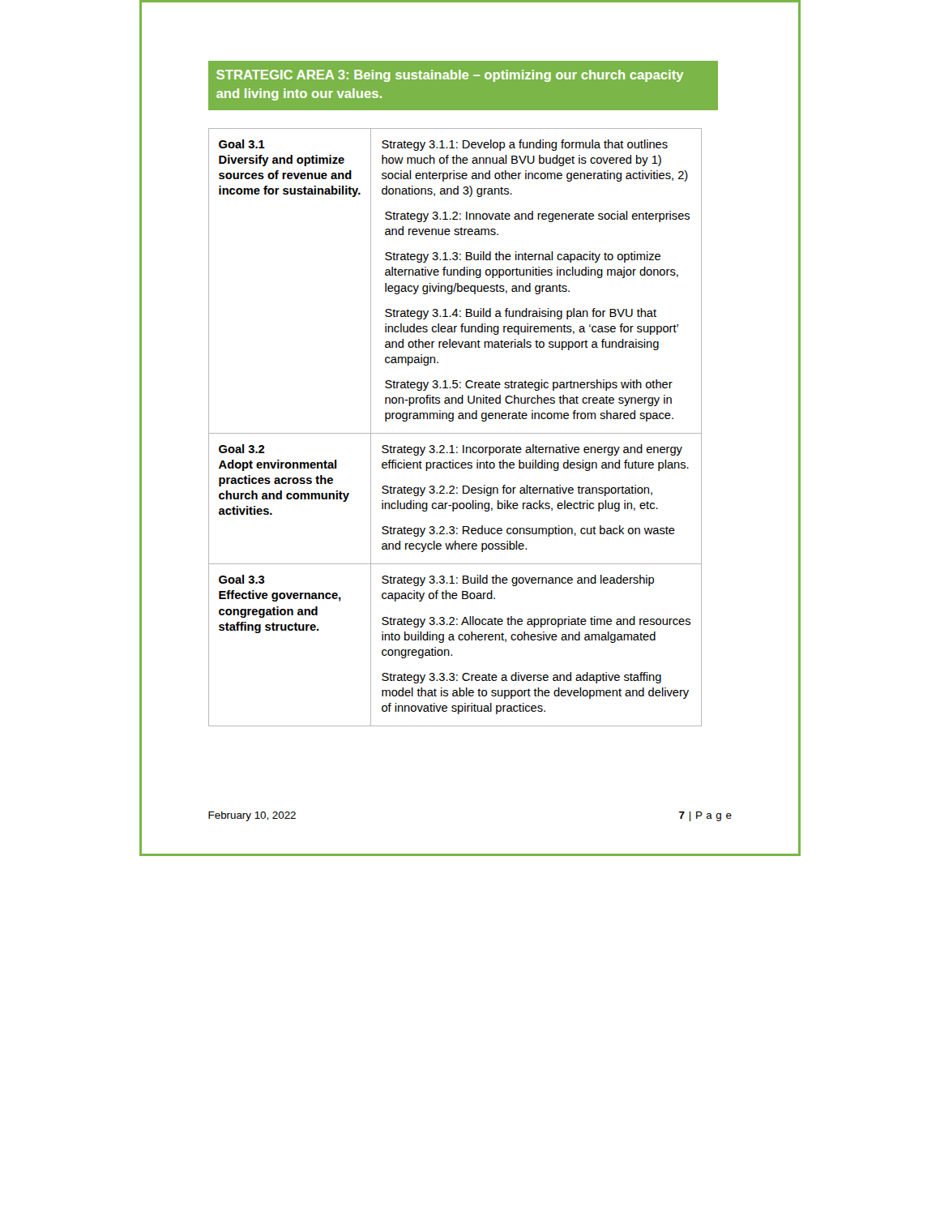STRATEGIC AREA 3: Being sustainable – optimizing our church capacity and living into our values.
| Goal 3.1 Diversify and optimize sources of revenue and income for sustainability. | Strategy 3.1.1: Develop a funding formula that outlines how much of the annual BVU budget is covered by 1) social enterprise and other income generating activities, 2) donations, and 3) grants. Strategy 3.1.2: Innovate and regenerate social enterprises and revenue streams. Strategy 3.1.3: Build the internal capacity to optimize alternative funding opportunities including major donors, legacy giving/bequests, and grants. Strategy 3.1.4: Build a fundraising plan for BVU that includes clear funding requirements, a ‘case for support’ and other relevant materials to support a fundraising campaign. Strategy 3.1.5: Create strategic partnerships with other non-profits and United Churches that create synergy in programming and generate income from shared space. |
| Goal 3.2 Adopt environmental practices across the church and community activities. | Strategy 3.2.1: Incorporate alternative energy and energy efficient practices into the building design and future plans. Strategy 3.2.2: Design for alternative transportation, including car-pooling, bike racks, electric plug in, etc. Strategy 3.2.3: Reduce consumption, cut back on waste and recycle where possible. |
| Goal 3.3 Effective governance, congregation and staffing structure. | Strategy 3.3.1: Build the governance and leadership capacity of the Board. Strategy 3.3.2: Allocate the appropriate time and resources into building a coherent, cohesive and amalgamated congregation. Strategy 3.3.3: Create a diverse and adaptive staffing model that is able to support the development and delivery of innovative spiritual practices. |
February 10, 2022 7 | P a g e